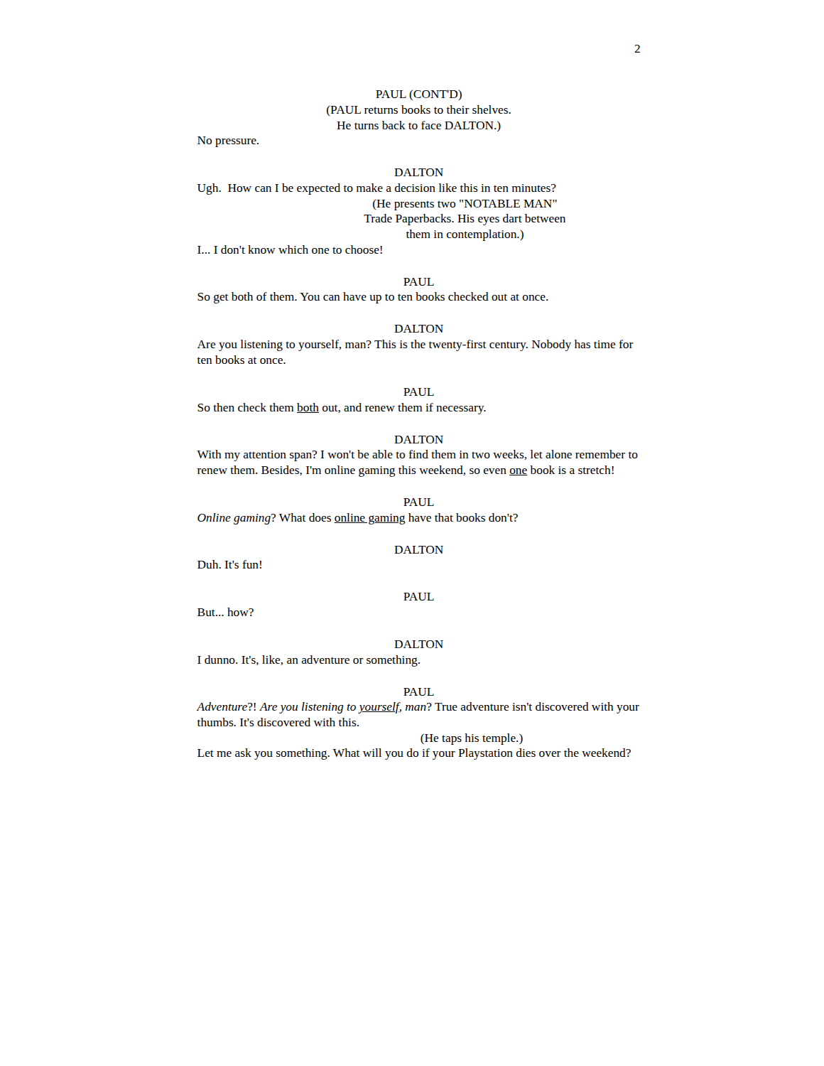2
PAUL (CONT'D)
(PAUL returns books to their shelves.
He turns back to face DALTON.)
No pressure.
DALTON
Ugh. How can I be expected to make a decision like this in ten minutes?
(He presents two "NOTABLE MAN"
Trade Paperbacks. His eyes dart between
them in contemplation.)
I... I don't know which one to choose!
PAUL
So get both of them. You can have up to ten books checked out at once.
DALTON
Are you listening to yourself, man? This is the twenty-first century. Nobody has time for ten books at once.
PAUL
So then check them both out, and renew them if necessary.
DALTON
With my attention span? I won't be able to find them in two weeks, let alone remember to renew them. Besides, I'm online gaming this weekend, so even one book is a stretch!
PAUL
Online gaming? What does online gaming have that books don't?
DALTON
Duh. It's fun!
PAUL
But... how?
DALTON
I dunno. It's, like, an adventure or something.
PAUL
Adventure?! Are you listening to yourself, man? True adventure isn't discovered with your thumbs. It's discovered with this.
(He taps his temple.)
Let me ask you something. What will you do if your Playstation dies over the weekend?